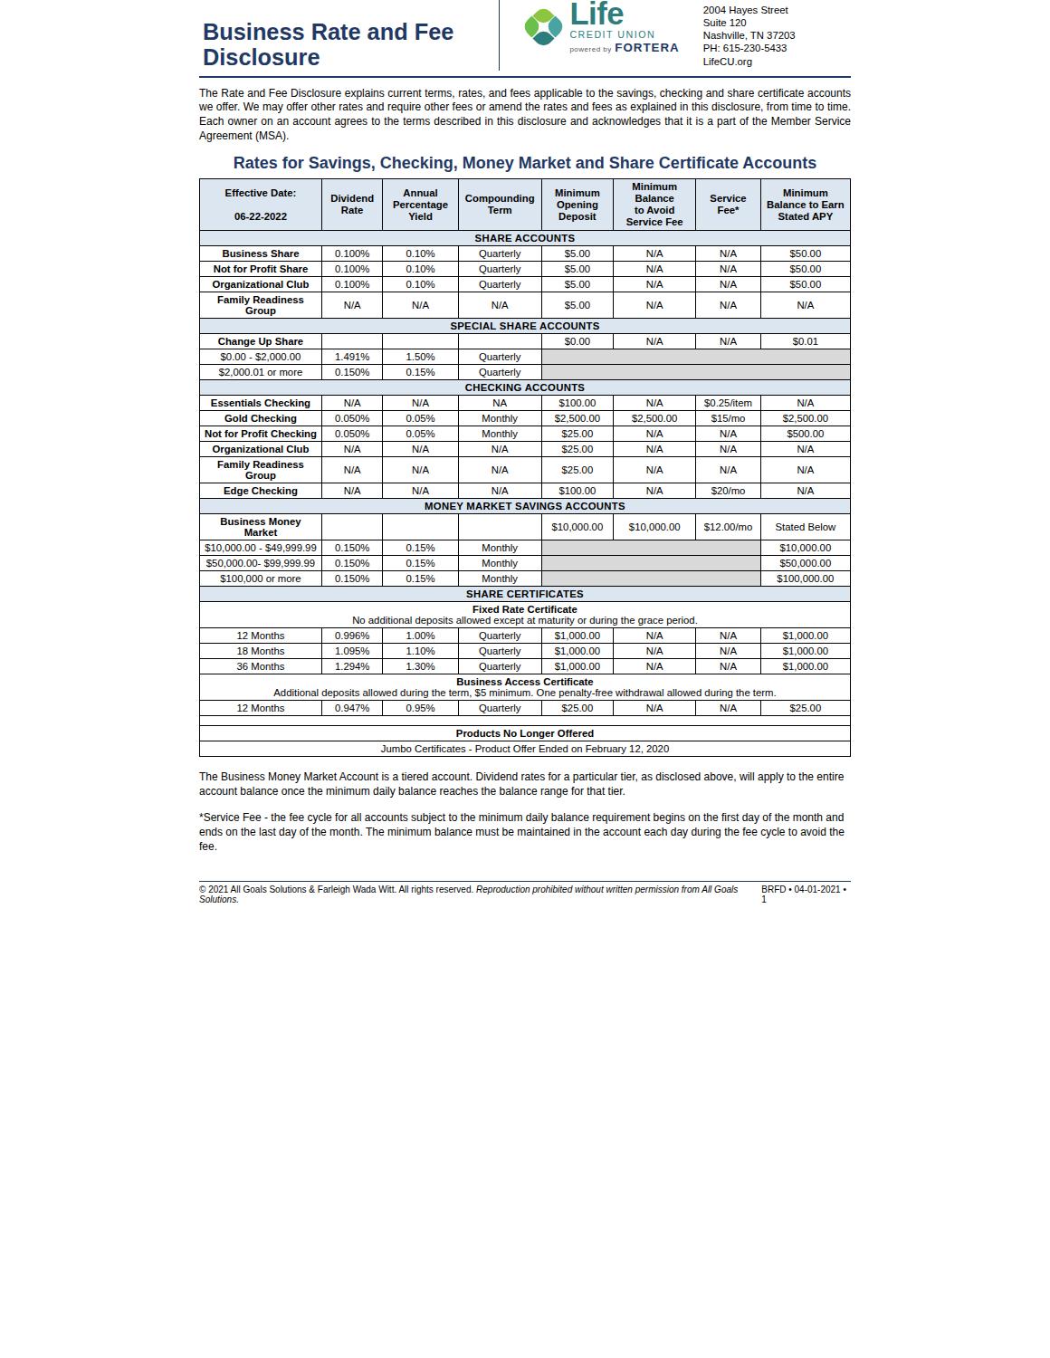Business Rate and Fee Disclosure
Life
CREDIT UNION
powered by FORTERA
2004 Hayes Street
Suite 120
Nashville, TN 37203
PH: 615-230-5433
LifeCU.org
The Rate and Fee Disclosure explains current terms, rates, and fees applicable to the savings, checking and share certificate accounts we offer. We may offer other rates and require other fees or amend the rates and fees as explained in this disclosure, from time to time. Each owner on an account agrees to the terms described in this disclosure and acknowledges that it is a part of the Member Service Agreement (MSA).
Rates for Savings, Checking, Money Market and Share Certificate Accounts
| Effective Date: 06-22-2022 | Dividend Rate | Annual Percentage Yield | Compounding Term | Minimum Opening Deposit | Minimum Balance to Avoid Service Fee | Service Fee* | Minimum Balance to Earn Stated APY |
| --- | --- | --- | --- | --- | --- | --- | --- |
| SHARE ACCOUNTS |
| Business Share | 0.100% | 0.10% | Quarterly | $5.00 | N/A | N/A | $50.00 |
| Not for Profit Share | 0.100% | 0.10% | Quarterly | $5.00 | N/A | N/A | $50.00 |
| Organizational Club | 0.100% | 0.10% | Quarterly | $5.00 | N/A | N/A | $50.00 |
| Family Readiness Group | N/A | N/A | N/A | $5.00 | N/A | N/A | N/A |
| SPECIAL SHARE ACCOUNTS |
| Change Up Share | | | | $0.00 | N/A | N/A | $0.01 |
| $0.00 - $2,000.00 | 1.491% | 1.50% | Quarterly | |
| $2,000.01 or more | 0.150% | 0.15% | Quarterly | |
| CHECKING ACCOUNTS |
| Essentials Checking | N/A | N/A | NA | $100.00 | N/A | $0.25/item | N/A |
| Gold Checking | 0.050% | 0.05% | Monthly | $2,500.00 | $2,500.00 | $15/mo | $2,500.00 |
| Not for Profit Checking | 0.050% | 0.05% | Monthly | $25.00 | N/A | N/A | $500.00 |
| Organizational Club | N/A | N/A | N/A | $25.00 | N/A | N/A | N/A |
| Family Readiness Group | N/A | N/A | N/A | $25.00 | N/A | N/A | N/A |
| Edge Checking | N/A | N/A | N/A | $100.00 | N/A | $20/mo | N/A |
| MONEY MARKET SAVINGS ACCOUNTS |
| Business Money Market | | | | $10,000.00 | $10,000.00 | $12.00/mo | Stated Below |
| $10,000.00 - $49,999.99 | 0.150% | 0.15% | Monthly | | $10,000.00 |
| $50,000.00- $99,999.99 | 0.150% | 0.15% | Monthly | | $50,000.00 |
| $100,000 or more | 0.150% | 0.15% | Monthly | | $100,000.00 |
| SHARE CERTIFICATES |
| Fixed Rate Certificate No additional deposits allowed except at maturity or during the grace period. |
| 12 Months | 0.996% | 1.00% | Quarterly | $1,000.00 | N/A | N/A | $1,000.00 |
| 18 Months | 1.095% | 1.10% | Quarterly | $1,000.00 | N/A | N/A | $1,000.00 |
| 36 Months | 1.294% | 1.30% | Quarterly | $1,000.00 | N/A | N/A | $1,000.00 |
| Business Access Certificate Additional deposits allowed during the term, $5 minimum. One penalty-free withdrawal allowed during the term. |
| 12 Months | 0.947% | 0.95% | Quarterly | $25.00 | N/A | N/A | $25.00 |
| Products No Longer Offered |
| Jumbo Certificates - Product Offer Ended on February 12, 2020 |
The Business Money Market Account is a tiered account. Dividend rates for a particular tier, as disclosed above, will apply to the entire account balance once the minimum daily balance reaches the balance range for that tier.
*Service Fee - the fee cycle for all accounts subject to the minimum daily balance requirement begins on the first day of the month and ends on the last day of the month. The minimum balance must be maintained in the account each day during the fee cycle to avoid the fee.
© 2021 All Goals Solutions & Farleigh Wada Witt. All rights reserved. Reproduction prohibited without written permission from All Goals Solutions.
BRFD • 04-01-2021 • 1